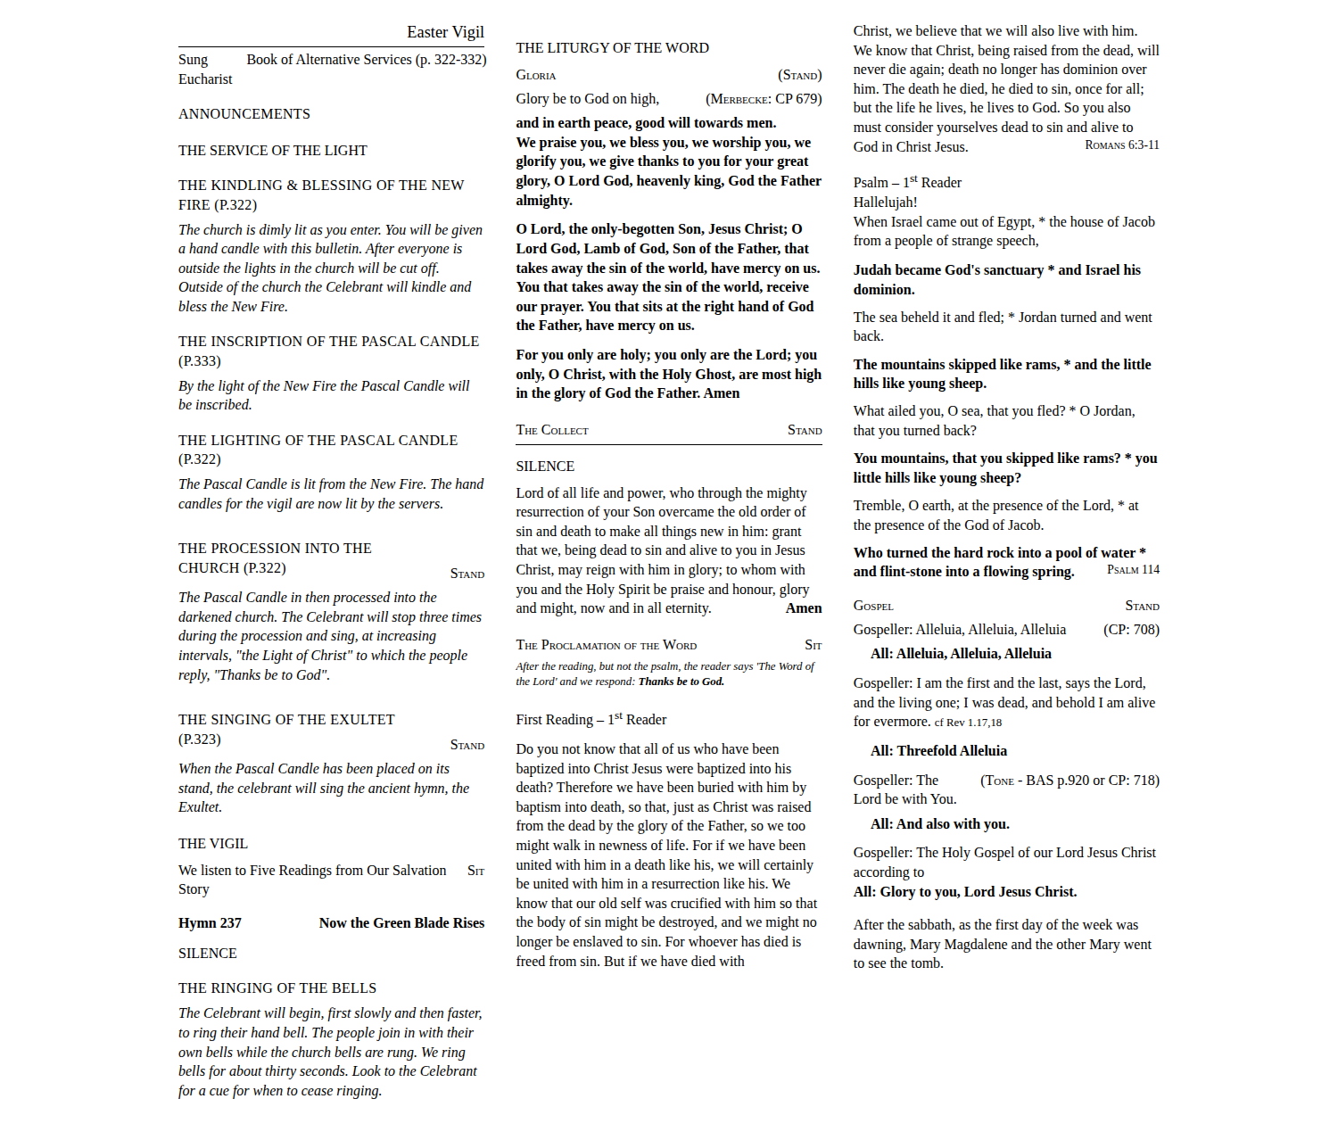Easter Vigil
Sung Eucharist Book of Alternative Services (p. 322-332)
Announcements
The Service of the Light
The Kindling & Blessing of the New Fire (p.322)
The church is dimly lit as you enter. You will be given a hand candle with this bulletin. After everyone is outside the lights in the church will be cut off. Outside of the church the Celebrant will kindle and bless the New Fire.
The Inscription of the Pascal Candle (p.333)
By the light of the New Fire the Pascal Candle will be inscribed.
The Lighting of the Pascal Candle (p.322)
The Pascal Candle is lit from the New Fire. The hand candles for the vigil are now lit by the servers.
The Procession into the Church (p.322) Stand
The Pascal Candle in then processed into the darkened church. The Celebrant will stop three times during the procession and sing, at increasing intervals, "the Light of Christ" to which the people reply, "Thanks be to God".
The Singing of the Exultet (p.323) Stand
When the Pascal Candle has been placed on its stand, the celebrant will sing the ancient hymn, the Exultet.
The Vigil
We listen to Five Readings from Our Salvation Story Sit
Hymn 237 Now the Green Blade Rises
Silence
The Ringing of the Bells
The Celebrant will begin, first slowly and then faster, to ring their hand bell. The people join in with their own bells while the church bells are rung. We ring bells for about thirty seconds. Look to the Celebrant for a cue for when to cease ringing.
The Liturgy of the Word
Gloria (Stand)
Glory be to God on high, (Merbecke: CP 679)
and in earth peace, good will towards men.
We praise you, we bless you, we worship you, we glorify you, we give thanks to you for your great glory, O Lord God, heavenly king, God the Father almighty.
O Lord, the only-begotten Son, Jesus Christ; O Lord God, Lamb of God, Son of the Father, that takes away the sin of the world, have mercy on us. You that takes away the sin of the world, receive our prayer. You that sits at the right hand of God the Father, have mercy on us.
For you only are holy; you only are the Lord; you only, O Christ, with the Holy Ghost, are most high in the glory of God the Father. Amen
The Collect Stand
Silence
Lord of all life and power, who through the mighty resurrection of your Son overcame the old order of sin and death to make all things new in him: grant that we, being dead to sin and alive to you in Jesus Christ, may reign with him in glory; to whom with you and the Holy Spirit be praise and honour, glory and might, now and in all eternity. Amen
The Proclamation of the Word Sit
After the reading, but not the psalm, the reader says 'The Word of the Lord' and we respond: Thanks be to God.
First Reading – 1st Reader
Do you not know that all of us who have been baptized into Christ Jesus were baptized into his death? Therefore we have been buried with him by baptism into death, so that, just as Christ was raised from the dead by the glory of the Father, so we too might walk in newness of life. For if we have been united with him in a death like his, we will certainly be united with him in a resurrection like his. We know that our old self was crucified with him so that the body of sin might be destroyed, and we might no longer be enslaved to sin. For whoever has died is freed from sin. But if we have died with
Christ, we believe that we will also live with him. We know that Christ, being raised from the dead, will never die again; death no longer has dominion over him. The death he died, he died to sin, once for all; but the life he lives, he lives to God. So you also must consider yourselves dead to sin and alive to God in Christ Jesus. Romans 6:3-11
Psalm – 1st Reader
Hallelujah!
When Israel came out of Egypt, * the house of Jacob from a people of strange speech,
Judah became God's sanctuary * and Israel his dominion.
The sea beheld it and fled; * Jordan turned and went back.
The mountains skipped like rams, * and the little hills like young sheep.
What ailed you, O sea, that you fled? * O Jordan, that you turned back?
You mountains, that you skipped like rams? * you little hills like young sheep?
Tremble, O earth, at the presence of the Lord, * at the presence of the God of Jacob.
Who turned the hard rock into a pool of water * and flint-stone into a flowing spring. Psalm 114
Gospel Stand
Gospeller: Alleluia, Alleluia, Alleluia (CP: 708)
All: Alleluia, Alleluia, Alleluia
Gospeller: I am the first and the last, says the Lord, and the living one; I was dead, and behold I am alive for evermore. cf Rev 1.17,18
All: Threefold Alleluia
Gospeller: The Lord be with You. (Tone - BAS p.920 or CP: 718)
All: And also with you.
Gospeller: The Holy Gospel of our Lord Jesus Christ according to
All: Glory to you, Lord Jesus Christ.
After the sabbath, as the first day of the week was dawning, Mary Magdalene and the other Mary went to see the tomb.